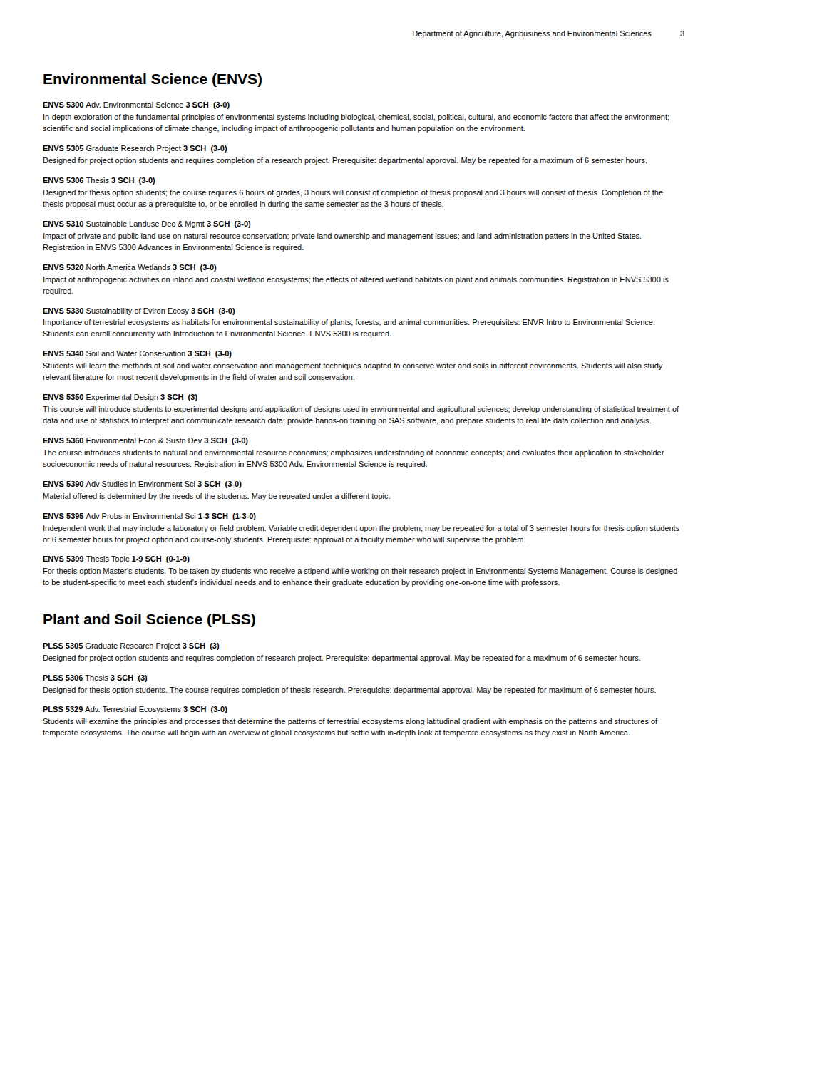Department of Agriculture, Agribusiness and Environmental Sciences 3
Environmental Science (ENVS)
ENVS 5300 Adv. Environmental Science 3 SCH (3-0)
In-depth exploration of the fundamental principles of environmental systems including biological, chemical, social, political, cultural, and economic factors that affect the environment; scientific and social implications of climate change, including impact of anthropogenic pollutants and human population on the environment.
ENVS 5305 Graduate Research Project 3 SCH (3-0)
Designed for project option students and requires completion of a research project. Prerequisite: departmental approval. May be repeated for a maximum of 6 semester hours.
ENVS 5306 Thesis 3 SCH (3-0)
Designed for thesis option students; the course requires 6 hours of grades, 3 hours will consist of completion of thesis proposal and 3 hours will consist of thesis. Completion of the thesis proposal must occur as a prerequisite to, or be enrolled in during the same semester as the 3 hours of thesis.
ENVS 5310 Sustainable Landuse Dec & Mgmt 3 SCH (3-0)
Impact of private and public land use on natural resource conservation; private land ownership and management issues; and land administration patters in the United States. Registration in ENVS 5300 Advances in Environmental Science is required.
ENVS 5320 North America Wetlands 3 SCH (3-0)
Impact of anthropogenic activities on inland and coastal wetland ecosystems; the effects of altered wetland habitats on plant and animals communities. Registration in ENVS 5300 is required.
ENVS 5330 Sustainability of Eviron Ecosy 3 SCH (3-0)
Importance of terrestrial ecosystems as habitats for environmental sustainability of plants, forests, and animal communities. Prerequisites: ENVR Intro to Environmental Science. Students can enroll concurrently with Introduction to Environmental Science. ENVS 5300 is required.
ENVS 5340 Soil and Water Conservation 3 SCH (3-0)
Students will learn the methods of soil and water conservation and management techniques adapted to conserve water and soils in different environments. Students will also study relevant literature for most recent developments in the field of water and soil conservation.
ENVS 5350 Experimental Design 3 SCH (3)
This course will introduce students to experimental designs and application of designs used in environmental and agricultural sciences; develop understanding of statistical treatment of data and use of statistics to interpret and communicate research data; provide hands-on training on SAS software, and prepare students to real life data collection and analysis.
ENVS 5360 Environmental Econ & Sustn Dev 3 SCH (3-0)
The course introduces students to natural and environmental resource economics; emphasizes understanding of economic concepts; and evaluates their application to stakeholder socioeconomic needs of natural resources. Registration in ENVS 5300 Adv. Environmental Science is required.
ENVS 5390 Adv Studies in Environment Sci 3 SCH (3-0)
Material offered is determined by the needs of the students. May be repeated under a different topic.
ENVS 5395 Adv Probs in Environmental Sci 1-3 SCH (1-3-0)
Independent work that may include a laboratory or field problem. Variable credit dependent upon the problem; may be repeated for a total of 3 semester hours for thesis option students or 6 semester hours for project option and course-only students. Prerequisite: approval of a faculty member who will supervise the problem.
ENVS 5399 Thesis Topic 1-9 SCH (0-1-9)
For thesis option Master's students. To be taken by students who receive a stipend while working on their research project in Environmental Systems Management. Course is designed to be student-specific to meet each student's individual needs and to enhance their graduate education by providing one-on-one time with professors.
Plant and Soil Science (PLSS)
PLSS 5305 Graduate Research Project 3 SCH (3)
Designed for project option students and requires completion of research project. Prerequisite: departmental approval. May be repeated for a maximum of 6 semester hours.
PLSS 5306 Thesis 3 SCH (3)
Designed for thesis option students. The course requires completion of thesis research. Prerequisite: departmental approval. May be repeated for maximum of 6 semester hours.
PLSS 5329 Adv. Terrestrial Ecosystems 3 SCH (3-0)
Students will examine the principles and processes that determine the patterns of terrestrial ecosystems along latitudinal gradient with emphasis on the patterns and structures of temperate ecosystems. The course will begin with an overview of global ecosystems but settle with in-depth look at temperate ecosystems as they exist in North America.